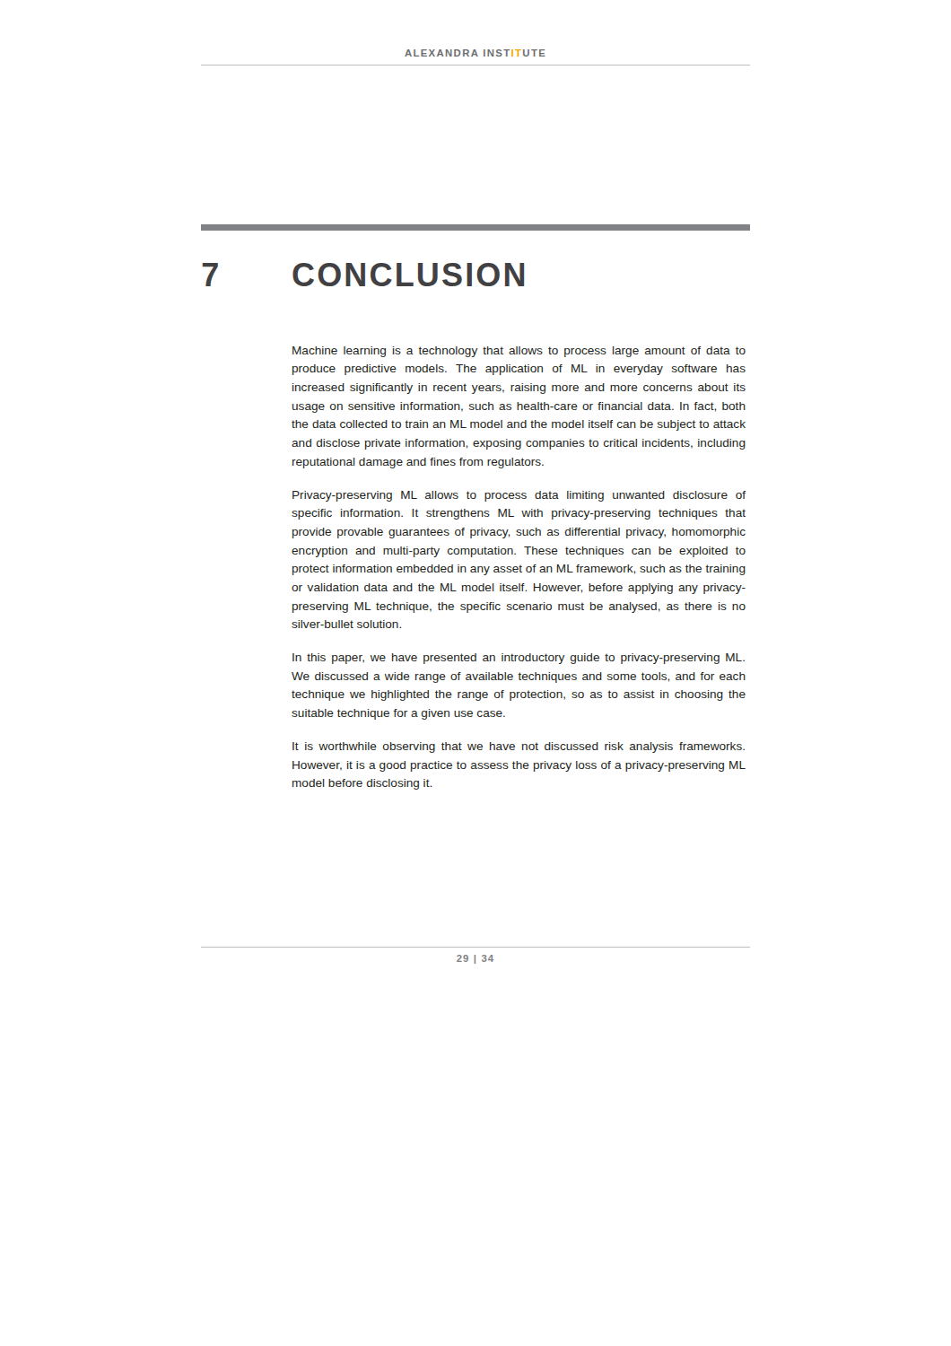ALEXANDRA INSTITUTE
7 CONCLUSION
Machine learning is a technology that allows to process large amount of data to produce predictive models. The application of ML in everyday software has increased significantly in recent years, raising more and more concerns about its usage on sensitive information, such as health-care or financial data. In fact, both the data collected to train an ML model and the model itself can be subject to attack and disclose private information, exposing companies to critical incidents, including reputational damage and fines from regulators.
Privacy-preserving ML allows to process data limiting unwanted disclosure of specific information. It strengthens ML with privacy-preserving techniques that provide provable guarantees of privacy, such as differential privacy, homomorphic encryption and multi-party computation. These techniques can be exploited to protect information embedded in any asset of an ML framework, such as the training or validation data and the ML model itself. However, before applying any privacy-preserving ML technique, the specific scenario must be analysed, as there is no silver-bullet solution.
In this paper, we have presented an introductory guide to privacy-preserving ML. We discussed a wide range of available techniques and some tools, and for each technique we highlighted the range of protection, so as to assist in choosing the suitable technique for a given use case.
It is worthwhile observing that we have not discussed risk analysis frameworks. However, it is a good practice to assess the privacy loss of a privacy-preserving ML model before disclosing it.
29 | 34